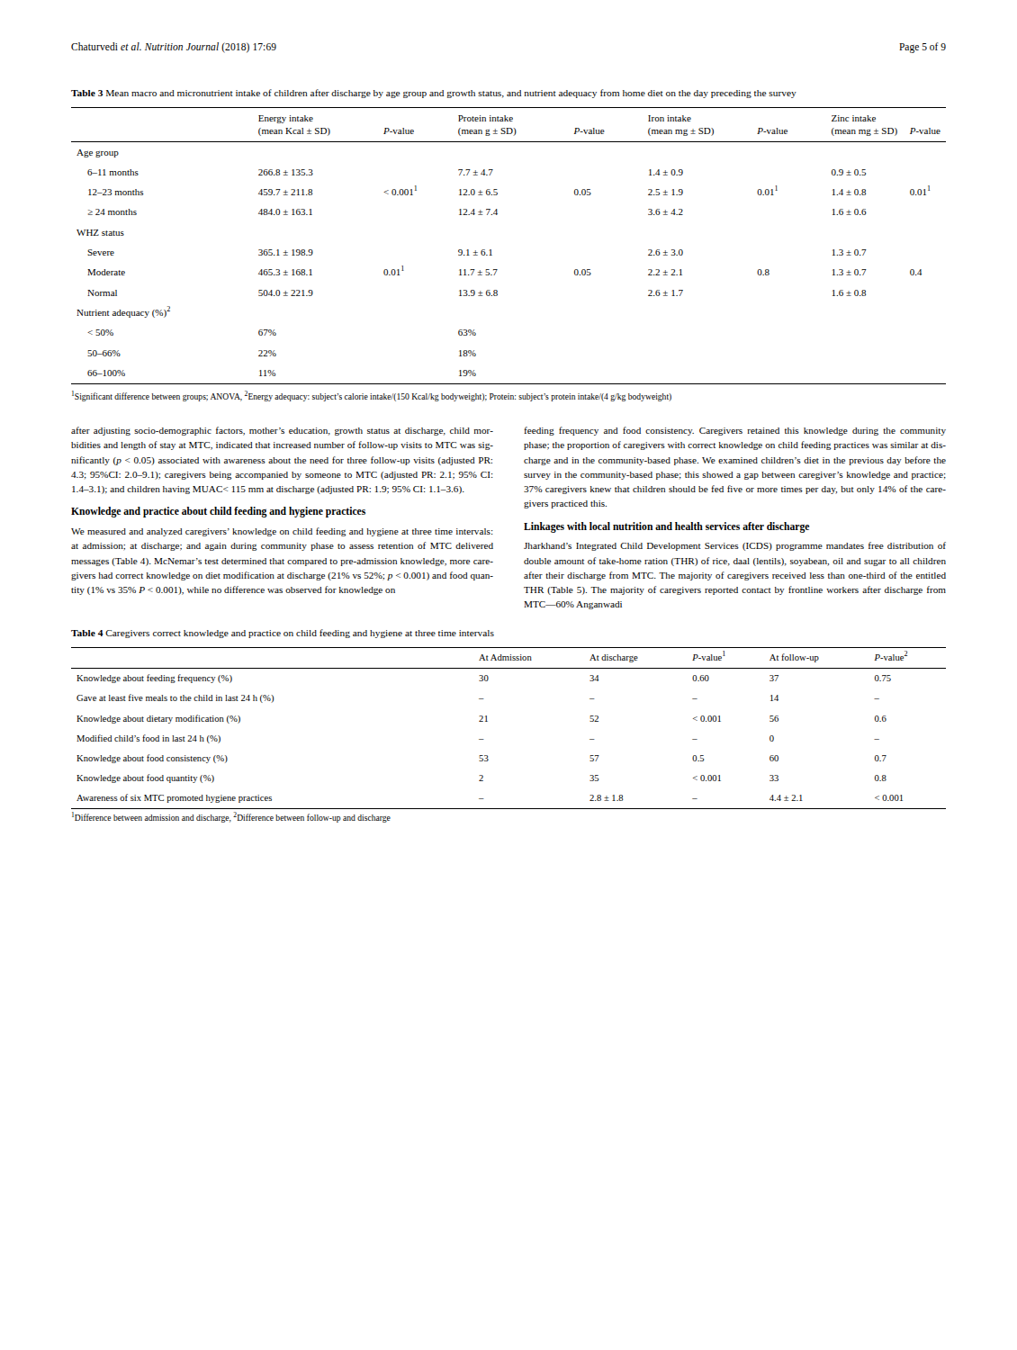Chaturvedi et al. Nutrition Journal (2018) 17:69
Page 5 of 9
Table 3 Mean macro and micronutrient intake of children after discharge by age group and growth status, and nutrient adequacy from home diet on the day preceding the survey
| | Energy intake (mean Kcal ± SD) | P -value | Protein intake (mean g ± SD) | P -value | Iron intake (mean mg ± SD) | P -value | Zinc intake (mean mg ± SD) | P -value |
| --- | --- | --- | --- | --- | --- | --- | --- | --- |
| Age group | | | | | | | | |
| 6–11 months | 266.8 ± 135.3 | | 7.7 ± 4.7 | | 1.4 ± 0.9 | | 0.9 ± 0.5 | |
| 12–23 months | 459.7 ± 211.8 | < 0.001 1 | 12.0 ± 6.5 | 0.05 | 2.5 ± 1.9 | 0.01 1 | 1.4 ± 0.8 | 0.01 1 |
| ≥ 24 months | 484.0 ± 163.1 | | 12.4 ± 7.4 | | 3.6 ± 4.2 | | 1.6 ± 0.6 | |
| WHZ status | | | | | | | | |
| Severe | 365.1 ± 198.9 | | 9.1 ± 6.1 | | 2.6 ± 3.0 | | 1.3 ± 0.7 | |
| Moderate | 465.3 ± 168.1 | 0.01 1 | 11.7 ± 5.7 | 0.05 | 2.2 ± 2.1 | 0.8 | 1.3 ± 0.7 | 0.4 |
| Normal | 504.0 ± 221.9 | | 13.9 ± 6.8 | | 2.6 ± 1.7 | | 1.6 ± 0.8 | |
| Nutrient adequacy (%) 2 | | | | | | | | |
| < 50% | 67% | | 63% | | | | | |
| 50–66% | 22% | | 18% | | | | | |
| 66–100% | 11% | | 19% | | | | | |
1Significant difference between groups; ANOVA, 2Energy adequacy: subject’s calorie intake/(150 Kcal/kg bodyweight); Protein: subject’s protein intake/(4 g/kg bodyweight)
after adjusting socio-demographic factors, mother’s education, growth status at discharge, child morbidities and length of stay at MTC, indicated that increased number of follow-up visits to MTC was significantly (p < 0.05) associated with awareness about the need for three follow-up visits (adjusted PR: 4.3; 95%CI: 2.0–9.1); caregivers being accompanied by someone to MTC (adjusted PR: 2.1; 95% CI: 1.4–3.1); and children having MUAC< 115 mm at discharge (adjusted PR: 1.9; 95% CI: 1.1–3.6).
Knowledge and practice about child feeding and hygiene practices
We measured and analyzed caregivers’ knowledge on child feeding and hygiene at three time intervals: at admission; at discharge; and again during community phase to assess retention of MTC delivered messages (Table 4). McNemar’s test determined that compared to pre-admission knowledge, more caregivers had correct knowledge on diet modification at discharge (21% vs 52%; p < 0.001) and food quantity (1% vs 35% P < 0.001), while no difference was observed for knowledge on
feeding frequency and food consistency. Caregivers retained this knowledge during the community phase; the proportion of caregivers with correct knowledge on child feeding practices was similar at discharge and in the community-based phase. We examined children’s diet in the previous day before the survey in the community-based phase; this showed a gap between caregiver’s knowledge and practice; 37% caregivers knew that children should be fed five or more times per day, but only 14% of the caregivers practiced this.
Linkages with local nutrition and health services after discharge
Jharkhand’s Integrated Child Development Services (ICDS) programme mandates free distribution of double amount of take-home ration (THR) of rice, daal (lentils), soyabean, oil and sugar to all children after their discharge from MTC. The majority of caregivers received less than one-third of the entitled THR (Table 5). The majority of caregivers reported contact by frontline workers after discharge from MTC—60% Anganwadi
Table 4 Caregivers correct knowledge and practice on child feeding and hygiene at three time intervals
| | At Admission | At discharge | P -value 1 | At follow-up | P -value 2 |
| --- | --- | --- | --- | --- | --- |
| Knowledge about feeding frequency (%) | 30 | 34 | 0.60 | 37 | 0.75 |
| Gave at least five meals to the child in last 24 h (%) | – | – | – | 14 | – |
| Knowledge about dietary modification (%) | 21 | 52 | < 0.001 | 56 | 0.6 |
| Modified child’s food in last 24 h (%) | – | – | – | 0 | – |
| Knowledge about food consistency (%) | 53 | 57 | 0.5 | 60 | 0.7 |
| Knowledge about food quantity (%) | 2 | 35 | < 0.001 | 33 | 0.8 |
| Awareness of six MTC promoted hygiene practices | – | 2.8 ± 1.8 | – | 4.4 ± 2.1 | < 0.001 |
1Difference between admission and discharge, 2Difference between follow-up and discharge